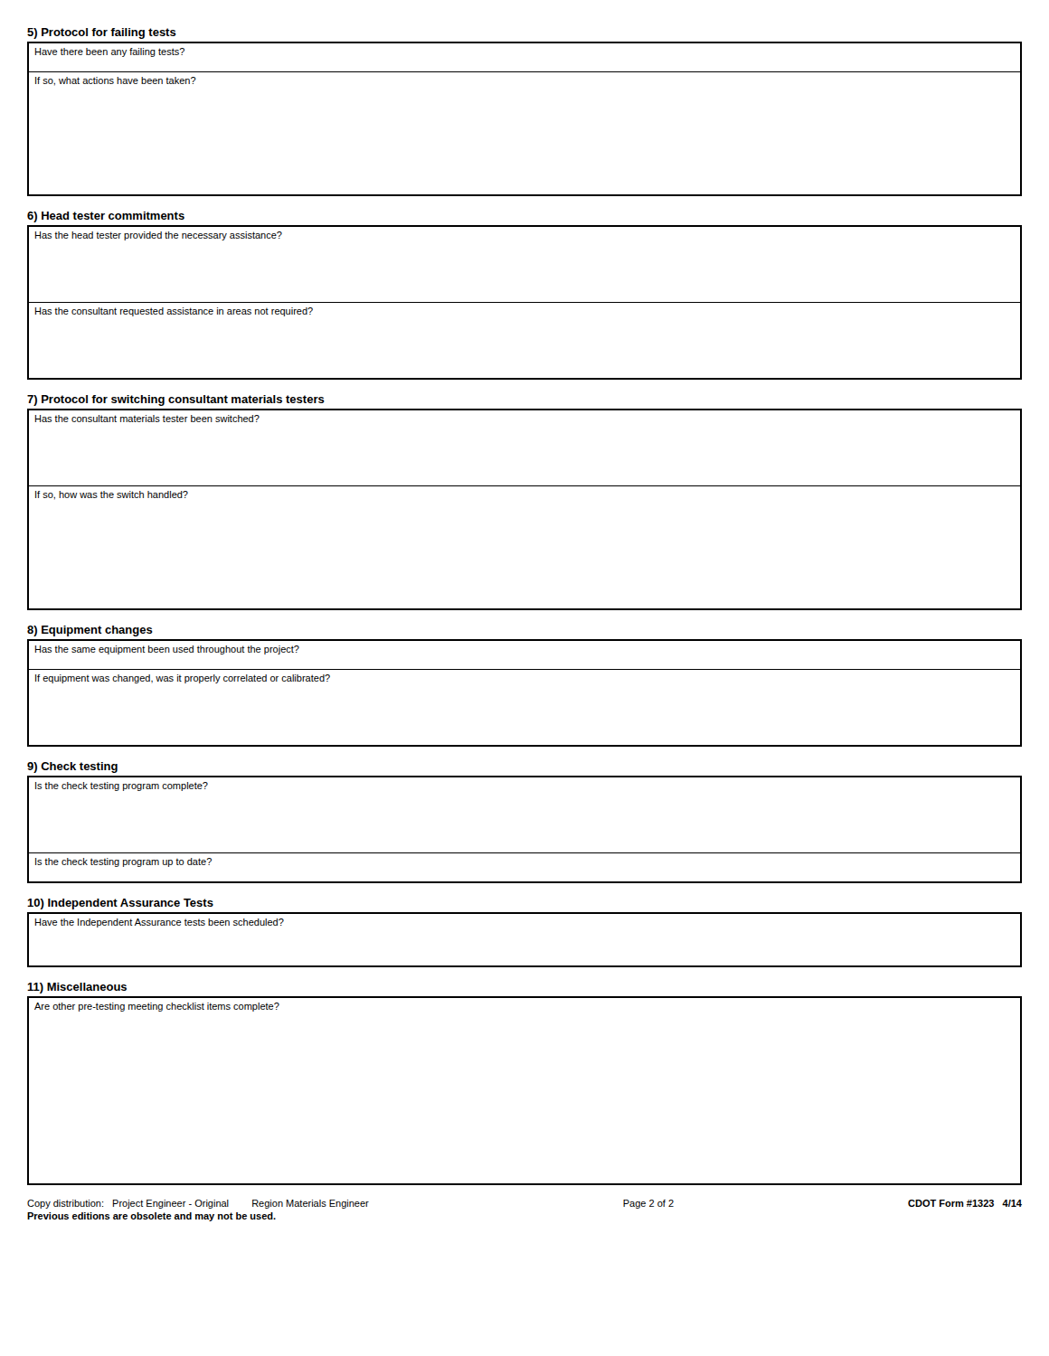5) Protocol for failing tests
| Have there been any failing tests? |
| If so, what actions have been taken? |
6) Head tester commitments
| Has the head tester provided the necessary assistance? |
| Has the consultant requested assistance in areas not required? |
7) Protocol for switching consultant materials testers
| Has the consultant materials tester been switched? |
| If so, how was the switch handled? |
8) Equipment changes
| Has the same equipment been used throughout the project? |
| If equipment was changed, was it properly correlated or calibrated? |
9) Check testing
| Is the check testing program complete? |
| Is the check testing program up to date? |
10) Independent Assurance Tests
| Have the Independent Assurance tests been scheduled? |
11) Miscellaneous
| Are other pre-testing meeting checklist items complete? |
Copy distribution: Project Engineer - Original Region Materials Engineer
Page 2 of 2
CDOT Form #1323 4/14
Previous editions are obsolete and may not be used.